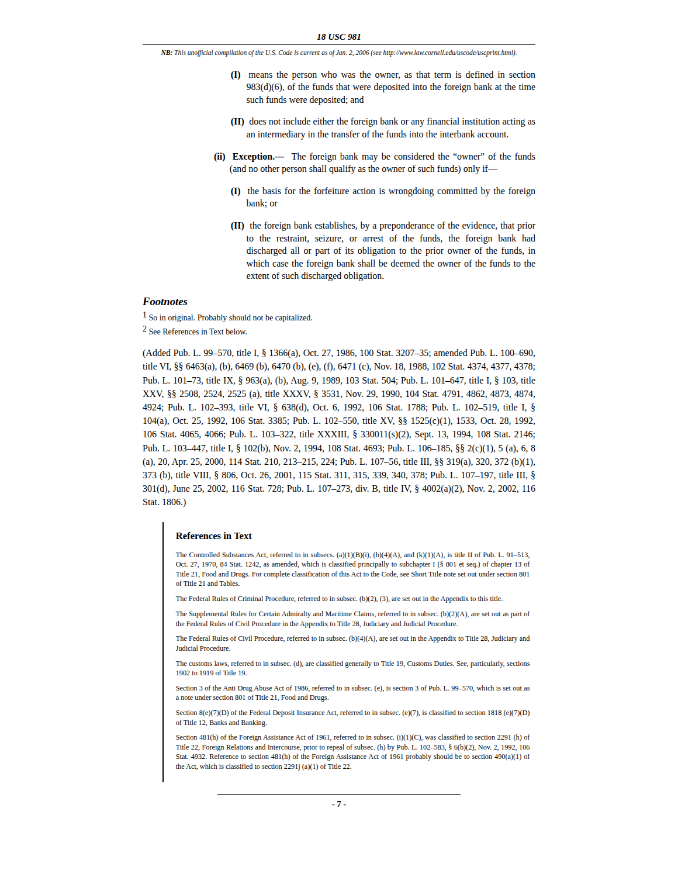18 USC 981
NB: This unofficial compilation of the U.S. Code is current as of Jan. 2, 2006 (see http://www.law.cornell.edu/uscode/uscprint.html).
(I) means the person who was the owner, as that term is defined in section 983(d)(6), of the funds that were deposited into the foreign bank at the time such funds were deposited; and
(II) does not include either the foreign bank or any financial institution acting as an intermediary in the transfer of the funds into the interbank account.
(ii) Exception.— The foreign bank may be considered the “owner” of the funds (and no other person shall qualify as the owner of such funds) only if—
(I) the basis for the forfeiture action is wrongdoing committed by the foreign bank; or
(II) the foreign bank establishes, by a preponderance of the evidence, that prior to the restraint, seizure, or arrest of the funds, the foreign bank had discharged all or part of its obligation to the prior owner of the funds, in which case the foreign bank shall be deemed the owner of the funds to the extent of such discharged obligation.
Footnotes
1So in original. Probably should not be capitalized.
2See References in Text below.
(Added Pub. L. 99–570, title I, § 1366(a), Oct. 27, 1986, 100 Stat. 3207–35; amended Pub. L. 100–690, title VI, §§ 6463(a), (b), 6469 (b), 6470 (b), (e), (f), 6471 (c), Nov. 18, 1988, 102 Stat. 4374, 4377, 4378; Pub. L. 101–73, title IX, § 963(a), (b), Aug. 9, 1989, 103 Stat. 504; Pub. L. 101–647, title I, § 103, title XXV, §§ 2508, 2524, 2525 (a), title XXXV, § 3531, Nov. 29, 1990, 104 Stat. 4791, 4862, 4873, 4874, 4924; Pub. L. 102–393, title VI, § 638(d), Oct. 6, 1992, 106 Stat. 1788; Pub. L. 102–519, title I, § 104(a), Oct. 25, 1992, 106 Stat. 3385; Pub. L. 102–550, title XV, §§ 1525(c)(1), 1533, Oct. 28, 1992, 106 Stat. 4065, 4066; Pub. L. 103–322, title XXXIII, § 330011(s)(2), Sept. 13, 1994, 108 Stat. 2146; Pub. L. 103–447, title I, § 102(b), Nov. 2, 1994, 108 Stat. 4693; Pub. L. 106–185, §§ 2(c)(1), 5 (a), 6, 8 (a), 20, Apr. 25, 2000, 114 Stat. 210, 213–215, 224; Pub. L. 107–56, title III, §§ 319(a), 320, 372 (b)(1), 373 (b), title VIII, § 806, Oct. 26, 2001, 115 Stat. 311, 315, 339, 340, 378; Pub. L. 107–197, title III, § 301(d), June 25, 2002, 116 Stat. 728; Pub. L. 107–273, div. B, title IV, § 4002(a)(2), Nov. 2, 2002, 116 Stat. 1806.)
References in Text
The Controlled Substances Act, referred to in subsecs. (a)(1)(B)(i), (b)(4)(A), and (k)(1)(A), is title II of Pub. L. 91–513, Oct. 27, 1970, 84 Stat. 1242, as amended, which is classified principally to subchapter I (§ 801 et seq.) of chapter 13 of Title 21, Food and Drugs. For complete classification of this Act to the Code, see Short Title note set out under section 801 of Title 21 and Tables.
The Federal Rules of Criminal Procedure, referred to in subsec. (b)(2), (3), are set out in the Appendix to this title.
The Supplemental Rules for Certain Admiralty and Maritime Claims, referred to in subsec. (b)(2)(A), are set out as part of the Federal Rules of Civil Procedure in the Appendix to Title 28, Judiciary and Judicial Procedure.
The Federal Rules of Civil Procedure, referred to in subsec. (b)(4)(A), are set out in the Appendix to Title 28, Judiciary and Judicial Procedure.
The customs laws, referred to in subsec. (d), are classified generally to Title 19, Customs Duties. See, particularly, sections 1902 to 1919 of Title 19.
Section 3 of the Anti Drug Abuse Act of 1986, referred to in subsec. (e), is section 3 of Pub. L. 99–570, which is set out as a note under section 801 of Title 21, Food and Drugs.
Section 8(e)(7)(D) of the Federal Deposit Insurance Act, referred to in subsec. (e)(7), is classified to section 1818 (e)(7)(D) of Title 12, Banks and Banking.
Section 481(h) of the Foreign Assistance Act of 1961, referred to in subsec. (i)(1)(C), was classified to section 2291 (h) of Title 22, Foreign Relations and Intercourse, prior to repeal of subsec. (h) by Pub. L. 102–583, § 6(b)(2), Nov. 2, 1992, 106 Stat. 4932. Reference to section 481(h) of the Foreign Assistance Act of 1961 probably should be to section 490(a)(1) of the Act, which is classified to section 2291j (a)(1) of Title 22.
- 7 -